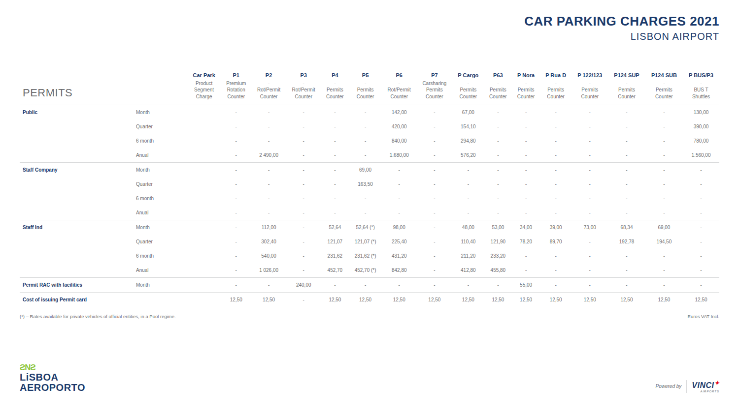Car Parking Charges 2021
Lisbon Airport
| PERMITS | | Car Park Product Segment Charge | P1 Premium Rotation Counter | P2 - Rot/Permit Counter | P3 - Rot/Permit Counter | P4 - Permits Counter | P5 - Permits Counter | P6 - Rot/Permit Counter | P7 Carsharing Permits Counter | P Cargo - Permits Counter | P63 - Permits Counter | P Nora - Permits Counter | P Rua D - Permits Counter | P 122/123 - Permits Counter | P124 SUP - Permits Counter | P124 SUB - Permits Counter | P BUS/P3 - BUS T Shuttles |
| --- | --- | --- | --- | --- | --- | --- | --- | --- | --- | --- | --- | --- | --- | --- | --- | --- | --- |
| Public | Month | | - | - | - | - | - | 142,00 | - | 67,00 | - | - | - | - | - | - | 130,00 |
| | Quarter | | - | - | - | - | - | 420,00 | - | 154,10 | - | - | - | - | - | - | 390,00 |
| | 6 month | | - | - | - | - | - | 840,00 | - | 294,80 | - | - | - | - | - | - | 780,00 |
| | Anual | | - | 2 490,00 | - | - | - | 1.680,00 | - | 576,20 | - | - | - | - | - | - | 1.560,00 |
| Staff Company | Month | | - | - | - | - | 69,00 | - | - | - | - | - | - | - | - | - | - |
| | Quarter | | - | - | - | - | 163,50 | - | - | - | - | - | - | - | - | - | - |
| | 6 month | | - | - | - | - | - | - | - | - | - | - | - | - | - | - | - |
| | Anual | | - | - | - | - | - | - | - | - | - | - | - | - | - | - | - |
| Staff Ind | Month | | - | 112,00 | - | 52,64 | 52,64 (*) | 98,00 | - | 48,00 | 53,00 | 34,00 | 39,00 | 73,00 | 68,34 | 69,00 | - |
| | Quarter | | - | 302,40 | - | 121,07 | 121,07 (*) | 225,40 | - | 110,40 | 121,90 | 78,20 | 89,70 | - | 192,78 | 194,50 | - |
| | 6 month | | - | 540,00 | - | 231,62 | 231,62 (*) | 431,20 | - | 211,20 | 233,20 | - | - | - | - | - | - |
| | Anual | | - | 1 026,00 | - | 452,70 | 452,70 (*) | 842,80 | - | 412,80 | 455,80 | - | - | - | - | - | - |
| Permit RAC with facilities | Month | | - | - | 240,00 | - | - | - | - | - | - | 55,00 | - | - | - | - | - |
| Cost of issuing Permit card | | | 12,50 | 12,50 | - | 12,50 | 12,50 | 12,50 | 12,50 | 12,50 | 12,50 | 12,50 | 12,50 | 12,50 | 12,50 | 12,50 | 12,50 |
(*) – Rates available for private vehicles of official entities, in a Pool regime. Euros VAT Incl.
ƧNƧ
LiSBOA
AEROPORTO
Powered by VINCI✦AIRPORTS